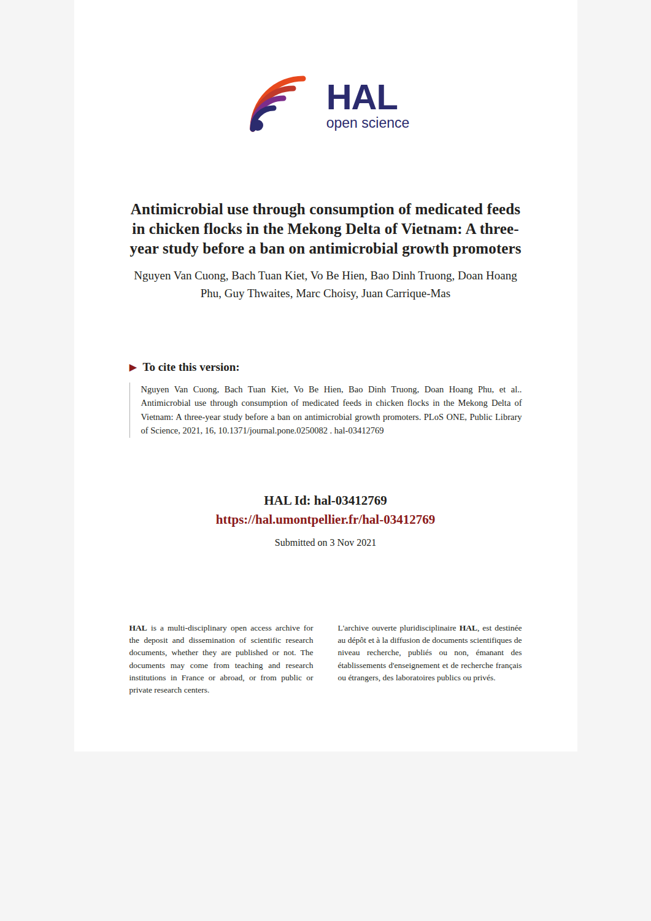HAL open science
Antimicrobial use through consumption of medicated feeds in chicken flocks in the Mekong Delta of Vietnam: A three-year study before a ban on antimicrobial growth promoters
Nguyen Van Cuong, Bach Tuan Kiet, Vo Be Hien, Bao Dinh Truong, Doan Hoang Phu, Guy Thwaites, Marc Choisy, Juan Carrique-Mas
▶To cite this version:
Nguyen Van Cuong, Bach Tuan Kiet, Vo Be Hien, Bao Dinh Truong, Doan Hoang Phu, et al.. Antimicrobial use through consumption of medicated feeds in chicken flocks in the Mekong Delta of Vietnam: A three-year study before a ban on antimicrobial growth promoters. PLoS ONE, Public Library of Science, 2021, 16, 10.1371/journal.pone.0250082 . hal-03412769
HAL Id: hal-03412769
https://hal.umontpellier.fr/hal-03412769
Submitted on 3 Nov 2021
HAL is a multi-disciplinary open access archive for the deposit and dissemination of scientific research documents, whether they are published or not. The documents may come from teaching and research institutions in France or abroad, or from public or private research centers.
L'archive ouverte pluridisciplinaire HAL, est destinée au dépôt et à la diffusion de documents scientifiques de niveau recherche, publiés ou non, émanant des établissements d'enseignement et de recherche français ou étrangers, des laboratoires publics ou privés.